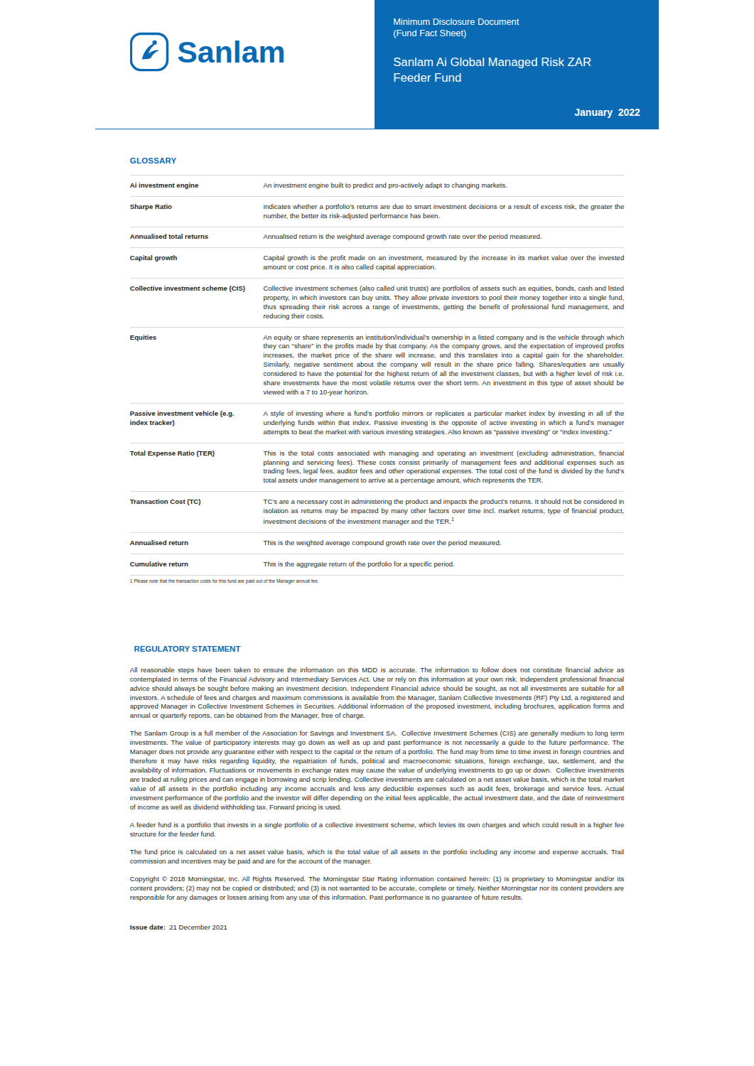Sanlam
Minimum Disclosure Document
(Fund Fact Sheet)
Sanlam Ai Global Managed Risk ZAR
Feeder Fund
January 2022
GLOSSARY
| Ai investment engine | An investment engine built to predict and pro-actively adapt to changing markets. |
| Sharpe Ratio | Indicates whether a portfolio's returns are due to smart investment decisions or a result of excess risk, the greater the number, the better its risk-adjusted performance has been. |
| Annualised total returns | Annualised return is the weighted average compound growth rate over the period measured. |
| Capital growth | Capital growth is the profit made on an investment, measured by the increase in its market value over the invested amount or cost price. It is also called capital appreciation. |
| Collective investment scheme (CIS) | Collective investment schemes (also called unit trusts) are portfolios of assets such as equities, bonds, cash and listed property, in which investors can buy units. They allow private investors to pool their money together into a single fund, thus spreading their risk across a range of investments, getting the benefit of professional fund management, and reducing their costs. |
| Equities | An equity or share represents an institution/individual’s ownership in a listed company and is the vehicle through which they can “share” in the profits made by that company. As the company grows, and the expectation of improved profits increases, the market price of the share will increase, and this translates into a capital gain for the shareholder. Similarly, negative sentiment about the company will result in the share price falling. Shares/equities are usually considered to have the potential for the highest return of all the investment classes, but with a higher level of risk i.e. share investments have the most volatile returns over the short term. An investment in this type of asset should be viewed with a 7 to 10-year horizon. |
| Passive investment vehicle (e.g. index tracker) | A style of investing where a fund’s portfolio mirrors or replicates a particular market index by investing in all of the underlying funds within that index. Passive investing is the opposite of active investing in which a fund’s manager attempts to beat the market with various investing strategies. Also known as “passive investing” or “index investing.” |
| Total Expense Ratio (TER) | This is the total costs associated with managing and operating an investment (excluding administration, financial planning and servicing fees). These costs consist primarily of management fees and additional expenses such as trading fees, legal fees, auditor fees and other operational expenses. The total cost of the fund is divided by the fund’s total assets under management to arrive at a percentage amount, which represents the TER. |
| Transaction Cost (TC) | TC’s are a necessary cost in administering the product and impacts the product’s returns. It should not be considered in isolation as returns may be impacted by many other factors over time incl. market returns, type of financial product, investment decisions of the investment manager and the TER. 1 |
| Annualised return | This is the weighted average compound growth rate over the period measured. |
| Cumulative return | This is the aggregate return of the portfolio for a specific period. |
1 Please note that the transaction costs for this fund are paid out of the Manager annual fee.
REGULATORY STATEMENT
All reasonable steps have been taken to ensure the information on this MDD is accurate. The information to follow does not constitute financial advice as contemplated in terms of the Financial Advisory and Intermediary Services Act. Use or rely on this information at your own risk. Independent professional financial advice should always be sought before making an investment decision. Independent Financial advice should be sought, as not all investments are suitable for all investors. A schedule of fees and charges and maximum commissions is available from the Manager, Sanlam Collective Investments (RF) Pty Ltd, a registered and approved Manager in Collective Investment Schemes in Securities. Additional information of the proposed investment, including brochures, application forms and annual or quarterly reports, can be obtained from the Manager, free of charge.
The Sanlam Group is a full member of the Association for Savings and Investment SA. Collective Investment Schemes (CIS) are generally medium to long term investments. The value of participatory interests may go down as well as up and past performance is not necessarily a guide to the future performance. The Manager does not provide any guarantee either with respect to the capital or the return of a portfolio. The fund may from time to time invest in foreign countries and therefore it may have risks regarding liquidity, the repatriation of funds, political and macroeconomic situations, foreign exchange, tax, settlement, and the availability of information. Fluctuations or movements in exchange rates may cause the value of underlying investments to go up or down. Collective investments are traded at ruling prices and can engage in borrowing and scrip lending. Collective investments are calculated on a net asset value basis, which is the total market value of all assets in the portfolio including any income accruals and less any deductible expenses such as audit fees, brokerage and service fees. Actual investment performance of the portfolio and the investor will differ depending on the initial fees applicable, the actual investment date, and the date of reinvestment of income as well as dividend withholding tax. Forward pricing is used.
A feeder fund is a portfolio that invests in a single portfolio of a collective investment scheme, which levies its own charges and which could result in a higher fee structure for the feeder fund.
The fund price is calculated on a net asset value basis, which is the total value of all assets in the portfolio including any income and expense accruals. Trail commission and incentives may be paid and are for the account of the manager.
Copyright © 2018 Morningstar, Inc. All Rights Reserved. The Morningstar Star Rating information contained herein: (1) is proprietary to Morningstar and/or its content providers; (2) may not be copied or distributed; and (3) is not warranted to be accurate, complete or timely. Neither Morningstar nor its content providers are responsible for any damages or losses arising from any use of this information. Past performance is no guarantee of future results.
Issue date: 21 December 2021